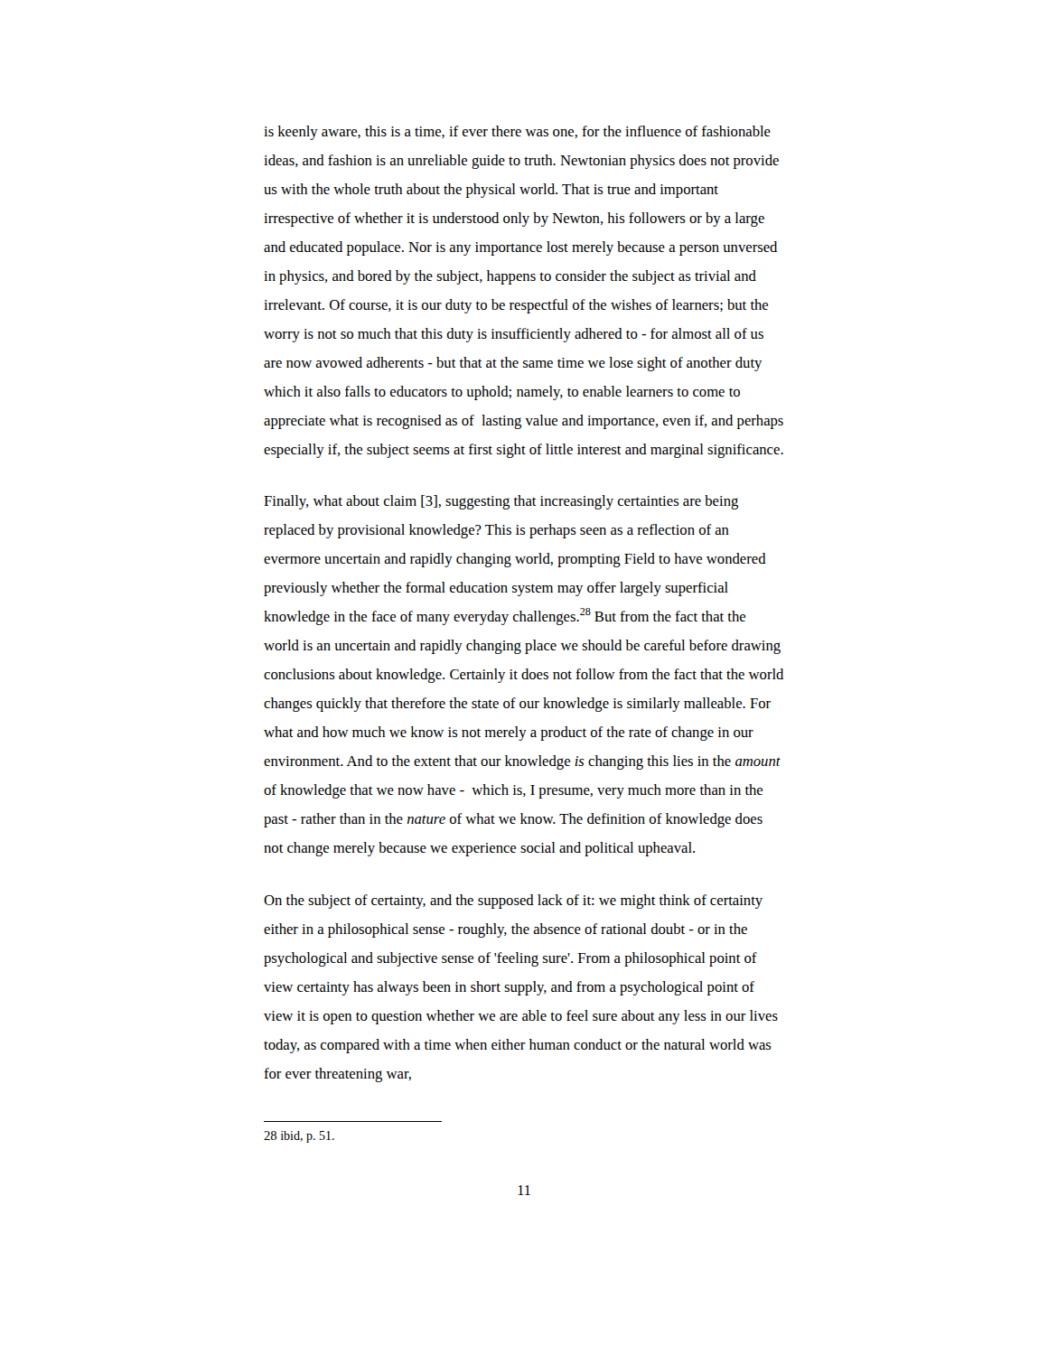is keenly aware, this is a time, if ever there was one, for the influence of fashionable ideas, and fashion is an unreliable guide to truth. Newtonian physics does not provide us with the whole truth about the physical world. That is true and important irrespective of whether it is understood only by Newton, his followers or by a large and educated populace. Nor is any importance lost merely because a person unversed in physics, and bored by the subject, happens to consider the subject as trivial and irrelevant. Of course, it is our duty to be respectful of the wishes of learners; but the worry is not so much that this duty is insufficiently adhered to - for almost all of us are now avowed adherents - but that at the same time we lose sight of another duty which it also falls to educators to uphold; namely, to enable learners to come to appreciate what is recognised as of lasting value and importance, even if, and perhaps especially if, the subject seems at first sight of little interest and marginal significance.
Finally, what about claim [3], suggesting that increasingly certainties are being replaced by provisional knowledge? This is perhaps seen as a reflection of an evermore uncertain and rapidly changing world, prompting Field to have wondered previously whether the formal education system may offer largely superficial knowledge in the face of many everyday challenges.28 But from the fact that the world is an uncertain and rapidly changing place we should be careful before drawing conclusions about knowledge. Certainly it does not follow from the fact that the world changes quickly that therefore the state of our knowledge is similarly malleable. For what and how much we know is not merely a product of the rate of change in our environment. And to the extent that our knowledge is changing this lies in the amount of knowledge that we now have - which is, I presume, very much more than in the past - rather than in the nature of what we know. The definition of knowledge does not change merely because we experience social and political upheaval.
On the subject of certainty, and the supposed lack of it: we might think of certainty either in a philosophical sense - roughly, the absence of rational doubt - or in the psychological and subjective sense of 'feeling sure'. From a philosophical point of view certainty has always been in short supply, and from a psychological point of view it is open to question whether we are able to feel sure about any less in our lives today, as compared with a time when either human conduct or the natural world was for ever threatening war,
28 ibid, p. 51.
11